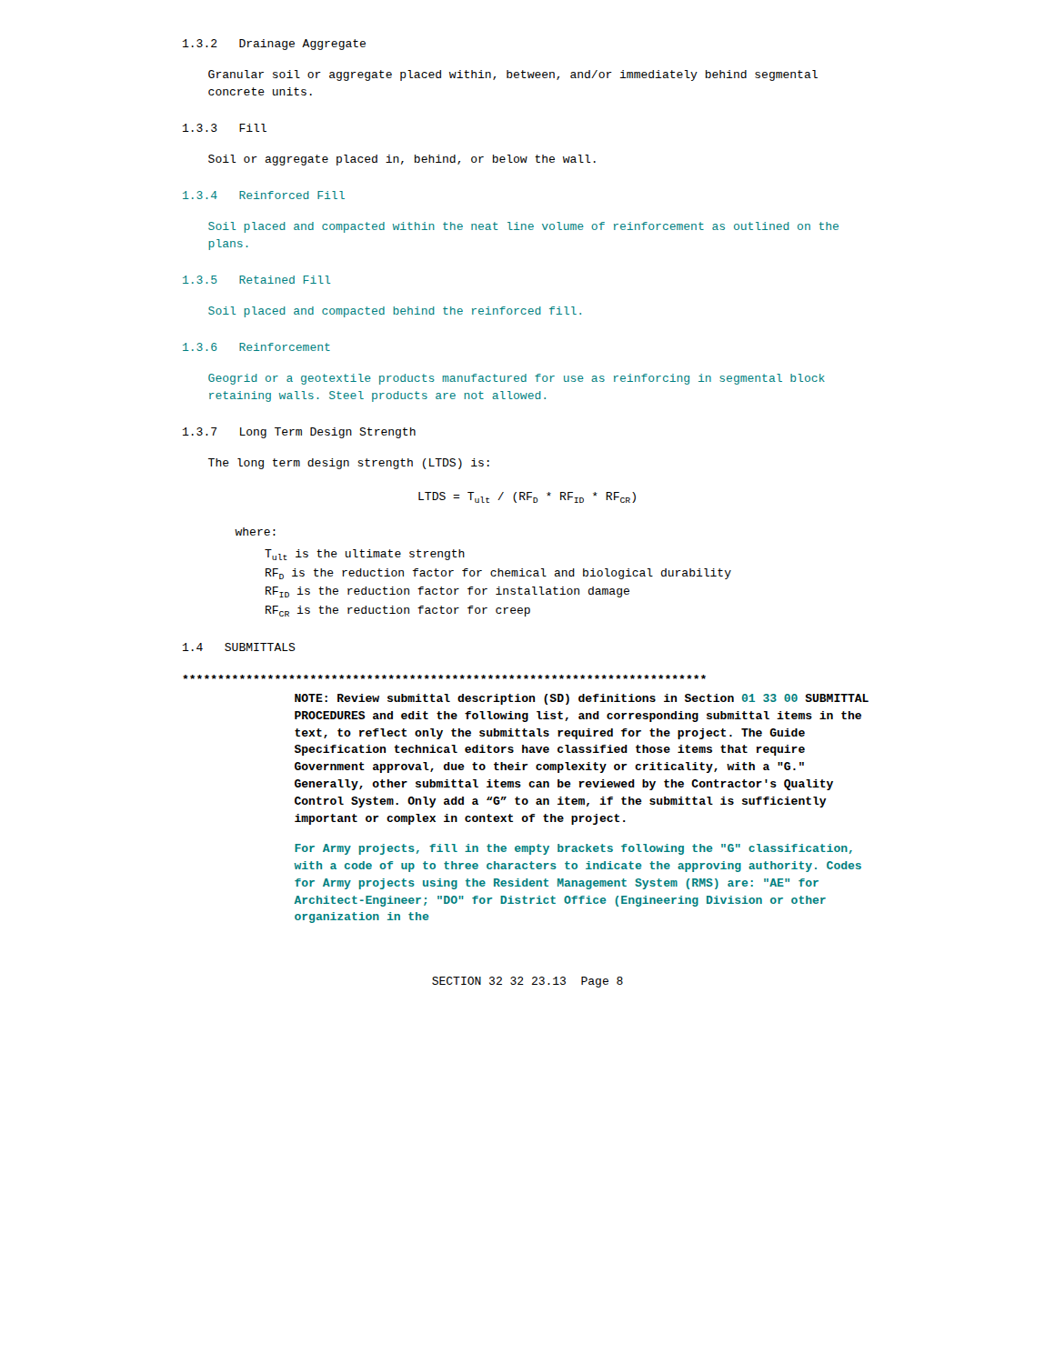1.3.2 Drainage Aggregate
Granular soil or aggregate placed within, between, and/or immediately behind segmental concrete units.
1.3.3 Fill
Soil or aggregate placed in, behind, or below the wall.
1.3.4 Reinforced Fill
Soil placed and compacted within the neat line volume of reinforcement as outlined on the plans.
1.3.5 Retained Fill
Soil placed and compacted behind the reinforced fill.
1.3.6 Reinforcement
Geogrid or a geotextile products manufactured for use as reinforcing in segmental block retaining walls. Steel products are not allowed.
1.3.7 Long Term Design Strength
The long term design strength (LTDS) is:
LTDS = Tult / (RFD * RFID * RFCR)
where:
Tult is the ultimate strength
RFD is the reduction factor for chemical and biological durability
RFID is the reduction factor for installation damage
RFCR is the reduction factor for creep
1.4 SUBMITTALS
**************************************************************************
NOTE: Review submittal description (SD) definitions in Section 01 33 00 SUBMITTAL PROCEDURES and edit the following list, and corresponding submittal items in the text, to reflect only the submittals required for the project. The Guide Specification technical editors have classified those items that require Government approval, due to their complexity or criticality, with a "G." Generally, other submittal items can be reviewed by the Contractor's Quality Control System. Only add a “G” to an item, if the submittal is sufficiently important or complex in context of the project.
For Army projects, fill in the empty brackets following the "G" classification, with a code of up to three characters to indicate the approving authority. Codes for Army projects using the Resident Management System (RMS) are: "AE" for Architect-Engineer; "DO" for District Office (Engineering Division or other organization in the
SECTION 32 32 23.13 Page 8